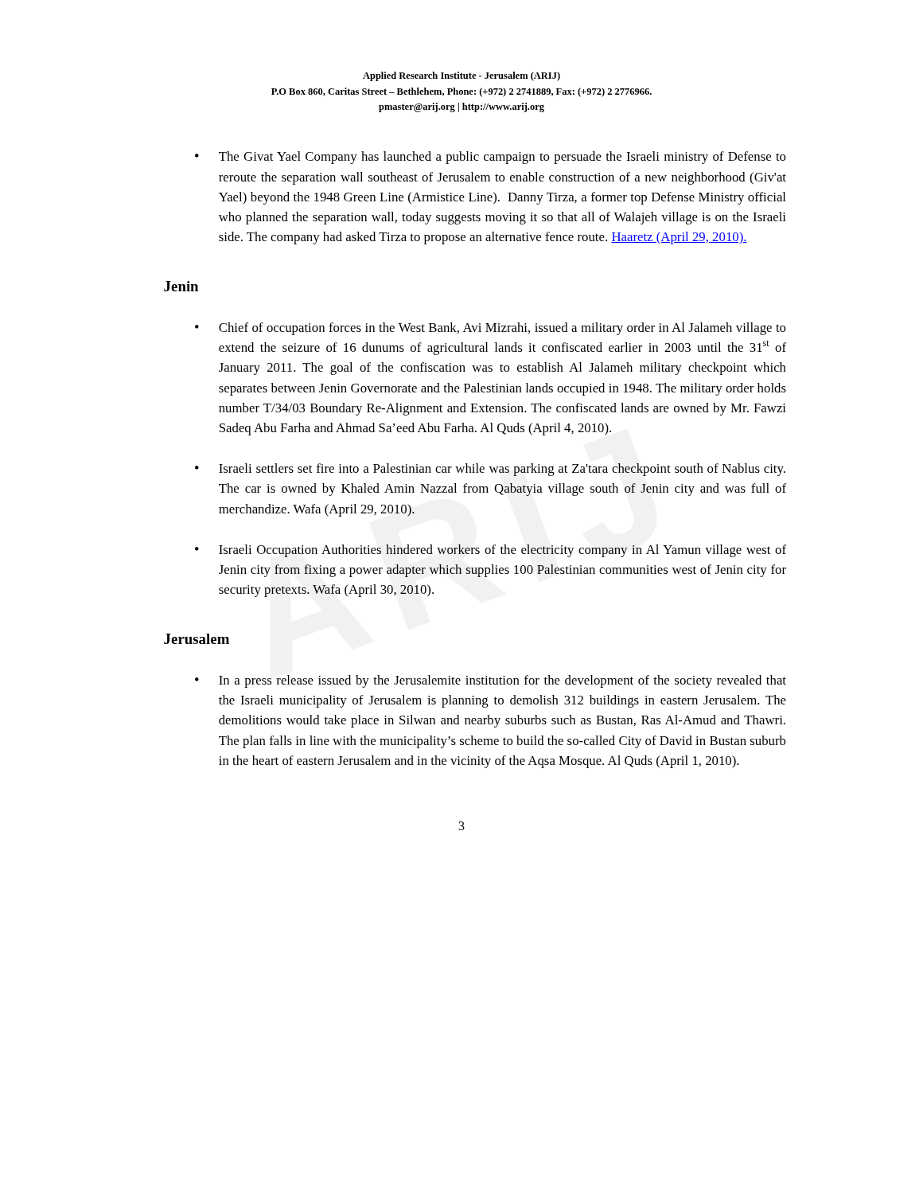ARIJ
Applied Research Institute - Jerusalem (ARIJ)
P.O Box 860, Caritas Street – Bethlehem, Phone: (+972) 2 2741889, Fax: (+972) 2 2776966.
pmaster@arij.org | http://www.arij.org
The Givat Yael Company has launched a public campaign to persuade the Israeli ministry of Defense to reroute the separation wall southeast of Jerusalem to enable construction of a new neighborhood (Giv'at Yael) beyond the 1948 Green Line (Armistice Line). Danny Tirza, a former top Defense Ministry official who planned the separation wall, today suggests moving it so that all of Walajeh village is on the Israeli side. The company had asked Tirza to propose an alternative fence route. Haaretz (April 29, 2010).
Jenin
Chief of occupation forces in the West Bank, Avi Mizrahi, issued a military order in Al Jalameh village to extend the seizure of 16 dunums of agricultural lands it confiscated earlier in 2003 until the 31st of January 2011. The goal of the confiscation was to establish Al Jalameh military checkpoint which separates between Jenin Governorate and the Palestinian lands occupied in 1948. The military order holds number T/34/03 Boundary Re-Alignment and Extension. The confiscated lands are owned by Mr. Fawzi Sadeq Abu Farha and Ahmad Sa’eed Abu Farha. Al Quds (April 4, 2010).
Israeli settlers set fire into a Palestinian car while was parking at Za'tara checkpoint south of Nablus city. The car is owned by Khaled Amin Nazzal from Qabatyia village south of Jenin city and was full of merchandize. Wafa (April 29, 2010).
Israeli Occupation Authorities hindered workers of the electricity company in Al Yamun village west of Jenin city from fixing a power adapter which supplies 100 Palestinian communities west of Jenin city for security pretexts. Wafa (April 30, 2010).
Jerusalem
In a press release issued by the Jerusalemite institution for the development of the society revealed that the Israeli municipality of Jerusalem is planning to demolish 312 buildings in eastern Jerusalem. The demolitions would take place in Silwan and nearby suburbs such as Bustan, Ras Al-Amud and Thawri. The plan falls in line with the municipality’s scheme to build the so-called City of David in Bustan suburb in the heart of eastern Jerusalem and in the vicinity of the Aqsa Mosque. Al Quds (April 1, 2010).
3